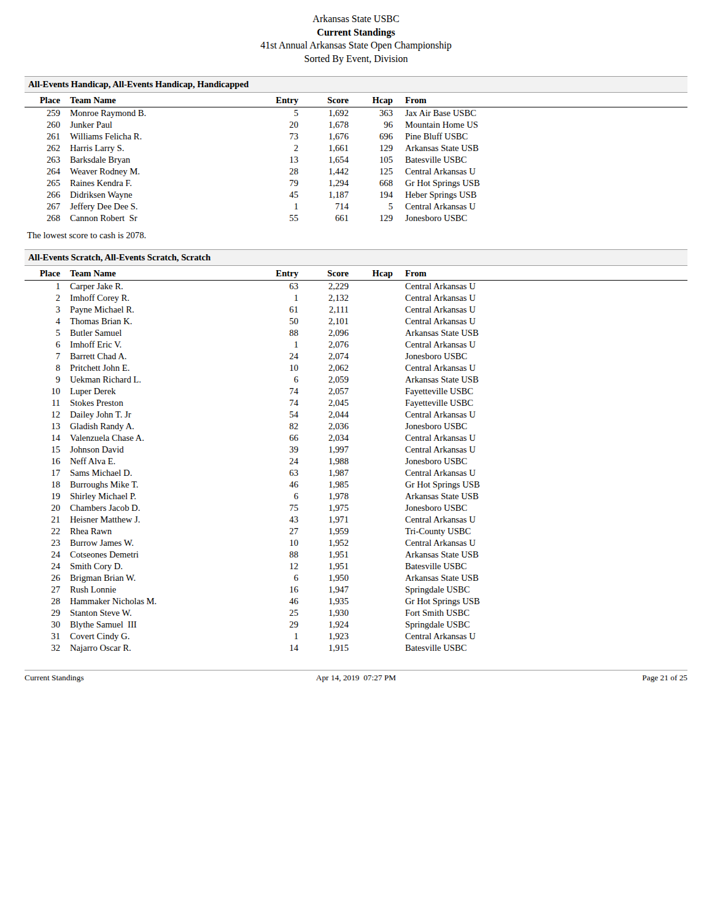Arkansas State USBC
Current Standings
41st Annual Arkansas State Open Championship
Sorted By Event, Division
All-Events Handicap, All-Events Handicap, Handicapped
| Place | Team Name | Entry | Score | Hcap | From |
| --- | --- | --- | --- | --- | --- |
| 259 | Monroe Raymond B. | 5 | 1,692 | 363 | Jax Air Base USBC |
| 260 | Junker Paul | 20 | 1,678 | 96 | Mountain Home US |
| 261 | Williams Felicha R. | 73 | 1,676 | 696 | Pine Bluff USBC |
| 262 | Harris Larry S. | 2 | 1,661 | 129 | Arkansas State USB |
| 263 | Barksdale Bryan | 13 | 1,654 | 105 | Batesville USBC |
| 264 | Weaver Rodney M. | 28 | 1,442 | 125 | Central Arkansas U |
| 265 | Raines Kendra F. | 79 | 1,294 | 668 | Gr Hot Springs USB |
| 266 | Didriksen Wayne | 45 | 1,187 | 194 | Heber Springs USB |
| 267 | Jeffery Dee Dee S. | 1 | 714 | 5 | Central Arkansas U |
| 268 | Cannon Robert Sr | 55 | 661 | 129 | Jonesboro USBC |
The lowest score to cash is 2078.
All-Events Scratch, All-Events Scratch, Scratch
| Place | Team Name | Entry | Score | Hcap | From |
| --- | --- | --- | --- | --- | --- |
| 1 | Carper Jake R. | 63 | 2,229 | | Central Arkansas U |
| 2 | Imhoff Corey R. | 1 | 2,132 | | Central Arkansas U |
| 3 | Payne Michael R. | 61 | 2,111 | | Central Arkansas U |
| 4 | Thomas Brian K. | 50 | 2,101 | | Central Arkansas U |
| 5 | Butler Samuel | 88 | 2,096 | | Arkansas State USB |
| 6 | Imhoff Eric V. | 1 | 2,076 | | Central Arkansas U |
| 7 | Barrett Chad A. | 24 | 2,074 | | Jonesboro USBC |
| 8 | Pritchett John E. | 10 | 2,062 | | Central Arkansas U |
| 9 | Uekman Richard L. | 6 | 2,059 | | Arkansas State USB |
| 10 | Luper Derek | 74 | 2,057 | | Fayetteville USBC |
| 11 | Stokes Preston | 74 | 2,045 | | Fayetteville USBC |
| 12 | Dailey John T. Jr | 54 | 2,044 | | Central Arkansas U |
| 13 | Gladish Randy A. | 82 | 2,036 | | Jonesboro USBC |
| 14 | Valenzuela Chase A. | 66 | 2,034 | | Central Arkansas U |
| 15 | Johnson David | 39 | 1,997 | | Central Arkansas U |
| 16 | Neff Alva E. | 24 | 1,988 | | Jonesboro USBC |
| 17 | Sams Michael D. | 63 | 1,987 | | Central Arkansas U |
| 18 | Burroughs Mike T. | 46 | 1,985 | | Gr Hot Springs USB |
| 19 | Shirley Michael P. | 6 | 1,978 | | Arkansas State USB |
| 20 | Chambers Jacob D. | 75 | 1,975 | | Jonesboro USBC |
| 21 | Heisner Matthew J. | 43 | 1,971 | | Central Arkansas U |
| 22 | Rhea Rawn | 27 | 1,959 | | Tri-County USBC |
| 23 | Burrow James W. | 10 | 1,952 | | Central Arkansas U |
| 24 | Cotseones Demetri | 88 | 1,951 | | Arkansas State USB |
| 24 | Smith Cory D. | 12 | 1,951 | | Batesville USBC |
| 26 | Brigman Brian W. | 6 | 1,950 | | Arkansas State USB |
| 27 | Rush Lonnie | 16 | 1,947 | | Springdale USBC |
| 28 | Hammaker Nicholas M. | 46 | 1,935 | | Gr Hot Springs USB |
| 29 | Stanton Steve W. | 25 | 1,930 | | Fort Smith USBC |
| 30 | Blythe Samuel III | 29 | 1,924 | | Springdale USBC |
| 31 | Covert Cindy G. | 1 | 1,923 | | Central Arkansas U |
| 32 | Najarro Oscar R. | 14 | 1,915 | | Batesville USBC |
Current Standings
Apr 14, 2019 07:27 PM
Page 21 of 25